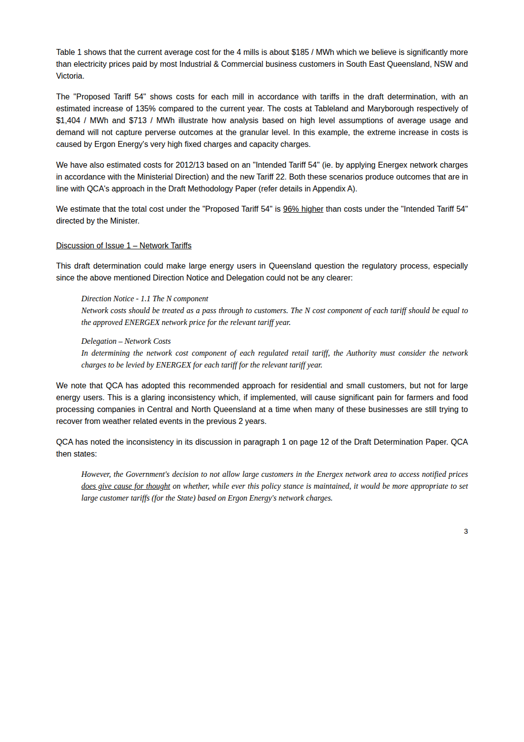Table 1 shows that the current average cost for the 4 mills is about $185 / MWh which we believe is significantly more than electricity prices paid by most Industrial & Commercial business customers in South East Queensland, NSW and Victoria.
The "Proposed Tariff 54" shows costs for each mill in accordance with tariffs in the draft determination, with an estimated increase of 135% compared to the current year. The costs at Tableland and Maryborough respectively of $1,404 / MWh and $713 / MWh illustrate how analysis based on high level assumptions of average usage and demand will not capture perverse outcomes at the granular level. In this example, the extreme increase in costs is caused by Ergon Energy's very high fixed charges and capacity charges.
We have also estimated costs for 2012/13 based on an "Intended Tariff 54" (ie. by applying Energex network charges in accordance with the Ministerial Direction) and the new Tariff 22. Both these scenarios produce outcomes that are in line with QCA's approach in the Draft Methodology Paper (refer details in Appendix A).
We estimate that the total cost under the "Proposed Tariff 54" is 96% higher than costs under the "Intended Tariff 54" directed by the Minister.
Discussion of Issue 1 – Network Tariffs
This draft determination could make large energy users in Queensland question the regulatory process, especially since the above mentioned Direction Notice and Delegation could not be any clearer:
Direction Notice - 1.1 The N component
Network costs should be treated as a pass through to customers. The N cost component of each tariff should be equal to the approved ENERGEX network price for the relevant tariff year.
Delegation – Network Costs
In determining the network cost component of each regulated retail tariff, the Authority must consider the network charges to be levied by ENERGEX for each tariff for the relevant tariff year.
We note that QCA has adopted this recommended approach for residential and small customers, but not for large energy users. This is a glaring inconsistency which, if implemented, will cause significant pain for farmers and food processing companies in Central and North Queensland at a time when many of these businesses are still trying to recover from weather related events in the previous 2 years.
QCA has noted the inconsistency in its discussion in paragraph 1 on page 12 of the Draft Determination Paper. QCA then states:
However, the Government's decision to not allow large customers in the Energex network area to access notified prices does give cause for thought on whether, while ever this policy stance is maintained, it would be more appropriate to set large customer tariffs (for the State) based on Ergon Energy's network charges.
3